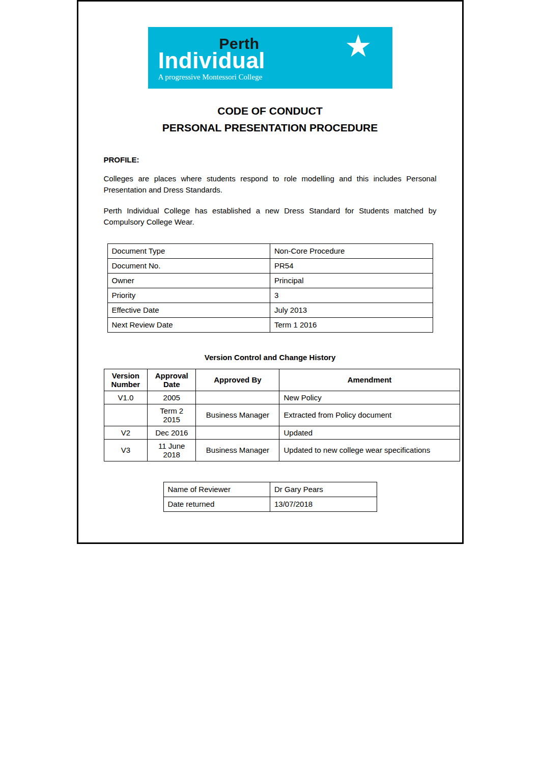★
Perth
Individual
A progressive Montessori College
CODE OF CONDUCT
PERSONAL PRESENTATION PROCEDURE
PROFILE:
Colleges are places where students respond to role modelling and this includes Personal Presentation and Dress Standards.
Perth Individual College has established a new Dress Standard for Students matched by Compulsory College Wear.
| Document Type | Non-Core Procedure |
| Document No. | PR54 |
| Owner | Principal |
| Priority | 3 |
| Effective Date | July 2013 |
| Next Review Date | Term 1 2016 |
Version Control and Change History
| Version Number | Approval Date | Approved By | Amendment |
| --- | --- | --- | --- |
| V1.0 | 2005 | | New Policy |
| | Term 2 2015 | Business Manager | Extracted from Policy document |
| V2 | Dec 2016 | | Updated |
| V3 | 11 June 2018 | Business Manager | Updated to new college wear specifications |
| Name of Reviewer | Dr Gary Pears |
| Date returned | 13/07/2018 |